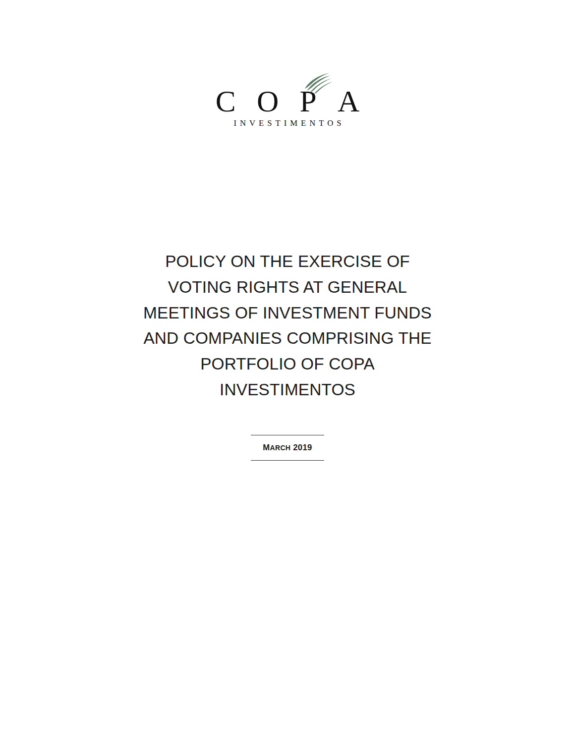C O P A
INVESTIMENTOS
Policy on the Exercise of Voting Rights at General Meetings of Investment Funds and Companies Comprising the Portfolio of COPA Investimentos
MARCH 2019